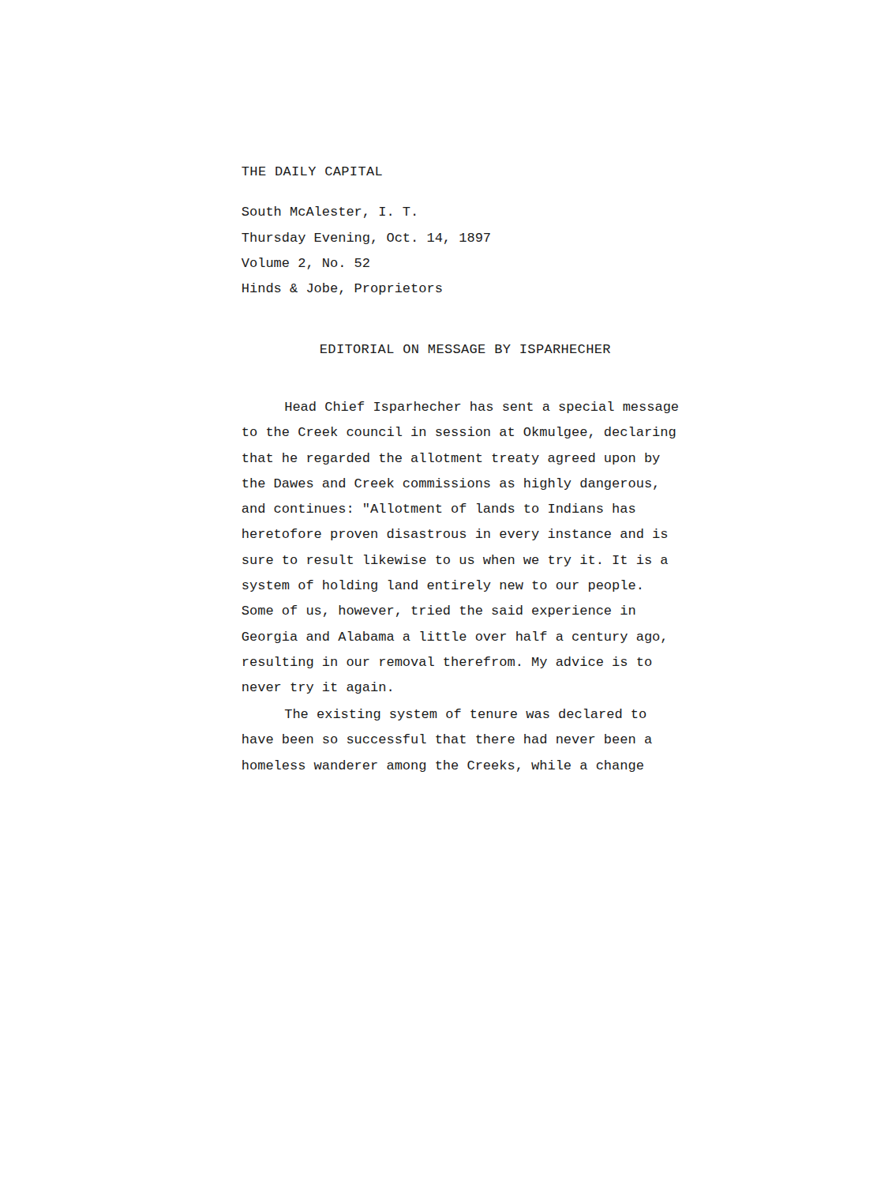THE DAILY CAPITAL
South McAlester, I. T. Thursday Evening, Oct. 14, 1897 Volume 2, No. 52 Hinds & Jobe, Proprietors
EDITORIAL ON MESSAGE BY ISPARHECHER
Head Chief Isparhecher has sent a special message to the Creek council in session at Okmulgee, declaring that he regarded the allotment treaty agreed upon by the Dawes and Creek commissions as highly dangerous, and continues: "Allotment of lands to Indians has heretofore proven disastrous in every instance and is sure to result likewise to us when we try it. It is a system of holding land entirely new to our people. Some of us, however, tried the said experience in Georgia and Alabama a little over half a century ago, resulting in our removal therefrom. My advice is to never try it again.
The existing system of tenure was declared to have been so successful that there had never been a homeless wanderer among the Creeks, while a change